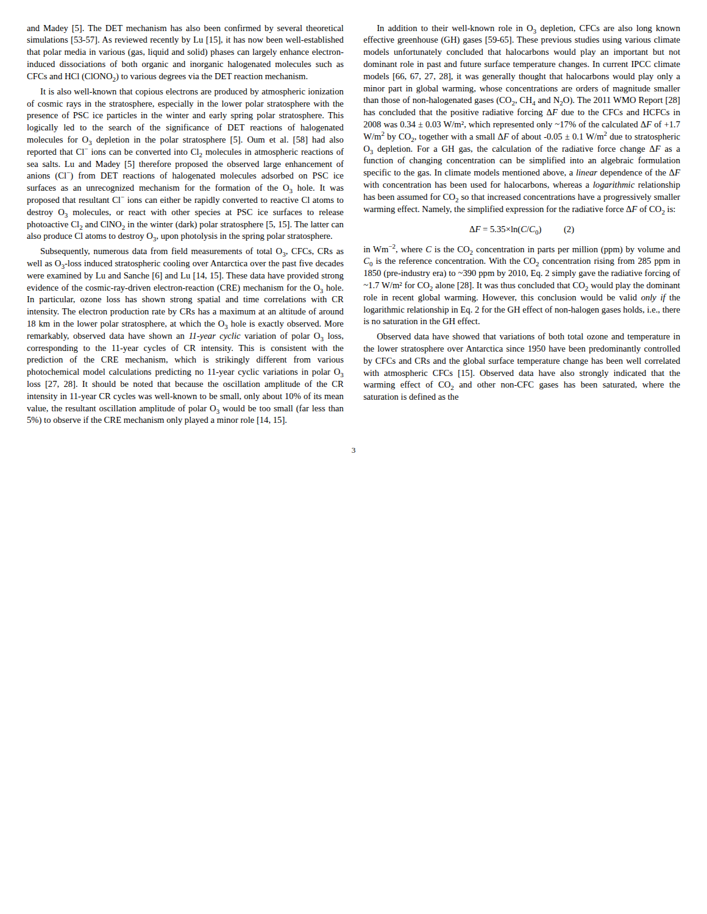and Madey [5]. The DET mechanism has also been confirmed by several theoretical simulations [53-57]. As reviewed recently by Lu [15], it has now been well-established that polar media in various (gas, liquid and solid) phases can largely enhance electron-induced dissociations of both organic and inorganic halogenated molecules such as CFCs and HCl (ClONO2) to various degrees via the DET reaction mechanism.
It is also well-known that copious electrons are produced by atmospheric ionization of cosmic rays in the stratosphere, especially in the lower polar stratosphere with the presence of PSC ice particles in the winter and early spring polar stratosphere. This logically led to the search of the significance of DET reactions of halogenated molecules for O3 depletion in the polar stratosphere [5]. Oum et al. [58] had also reported that Cl− ions can be converted into Cl2 molecules in atmospheric reactions of sea salts. Lu and Madey [5] therefore proposed the observed large enhancement of anions (Cl−) from DET reactions of halogenated molecules adsorbed on PSC ice surfaces as an unrecognized mechanism for the formation of the O3 hole. It was proposed that resultant Cl− ions can either be rapidly converted to reactive Cl atoms to destroy O3 molecules, or react with other species at PSC ice surfaces to release photoactive Cl2 and ClNO2 in the winter (dark) polar stratosphere [5, 15]. The latter can also produce Cl atoms to destroy O3, upon photolysis in the spring polar stratosphere.
Subsequently, numerous data from field measurements of total O3, CFCs, CRs as well as O3-loss induced stratospheric cooling over Antarctica over the past five decades were examined by Lu and Sanche [6] and Lu [14, 15]. These data have provided strong evidence of the cosmic-ray-driven electron-reaction (CRE) mechanism for the O3 hole. In particular, ozone loss has shown strong spatial and time correlations with CR intensity. The electron production rate by CRs has a maximum at an altitude of around 18 km in the lower polar stratosphere, at which the O3 hole is exactly observed. More remarkably, observed data have shown an 11-year cyclic variation of polar O3 loss, corresponding to the 11-year cycles of CR intensity. This is consistent with the prediction of the CRE mechanism, which is strikingly different from various photochemical model calculations predicting no 11-year cyclic variations in polar O3 loss [27, 28]. It should be noted that because the oscillation amplitude of the CR intensity in 11-year CR cycles was well-known to be small, only about 10% of its mean value, the resultant oscillation amplitude of polar O3 would be too small (far less than 5%) to observe if the CRE mechanism only played a minor role [14, 15].
In addition to their well-known role in O3 depletion, CFCs are also long known effective greenhouse (GH) gases [59-65]. These previous studies using various climate models unfortunately concluded that halocarbons would play an important but not dominant role in past and future surface temperature changes. In current IPCC climate models [66, 67, 27, 28], it was generally thought that halocarbons would play only a minor part in global warming, whose concentrations are orders of magnitude smaller than those of non-halogenated gases (CO2, CH4 and N2O). The 2011 WMO Report [28] has concluded that the positive radiative forcing ΔF due to the CFCs and HCFCs in 2008 was 0.34 ± 0.03 W/m², which represented only ~17% of the calculated ΔF of +1.7 W/m2 by CO2, together with a small ΔF of about -0.05 ± 0.1 W/m2 due to stratospheric O3 depletion. For a GH gas, the calculation of the radiative force change ΔF as a function of changing concentration can be simplified into an algebraic formulation specific to the gas. In climate models mentioned above, a linear dependence of the ΔF with concentration has been used for halocarbons, whereas a logarithmic relationship has been assumed for CO2 so that increased concentrations have a progressively smaller warming effect. Namely, the simplified expression for the radiative force ΔF of CO2 is:
ΔF = 5.35×ln(C/C0)(2)
in Wm−2, where C is the CO2 concentration in parts per million (ppm) by volume and C0 is the reference concentration. With the CO2 concentration rising from 285 ppm in 1850 (pre-industry era) to ~390 ppm by 2010, Eq. 2 simply gave the radiative forcing of ~1.7 W/m² for CO2 alone [28]. It was thus concluded that CO2 would play the dominant role in recent global warming. However, this conclusion would be valid only if the logarithmic relationship in Eq. 2 for the GH effect of non-halogen gases holds, i.e., there is no saturation in the GH effect.
Observed data have showed that variations of both total ozone and temperature in the lower stratosphere over Antarctica since 1950 have been predominantly controlled by CFCs and CRs and the global surface temperature change has been well correlated with atmospheric CFCs [15]. Observed data have also strongly indicated that the warming effect of CO2 and other non-CFC gases has been saturated, where the saturation is defined as the
3